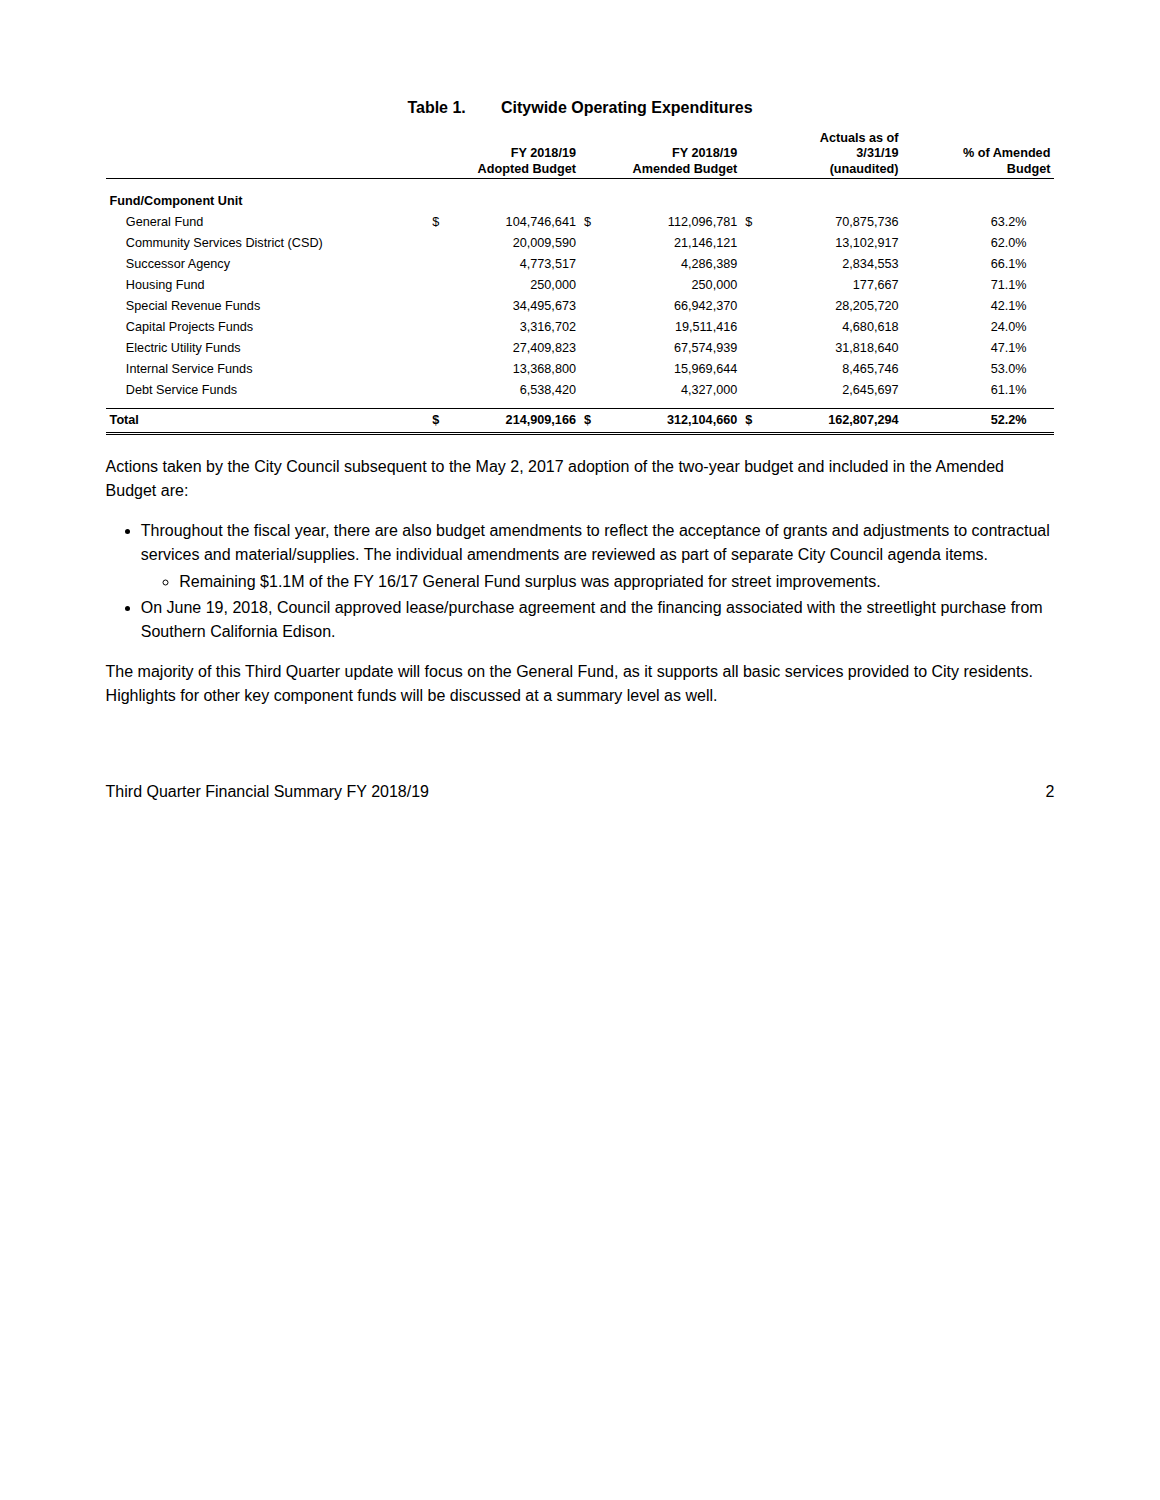Table 1. Citywide Operating Expenditures
| | | | Actuals as of | |
| --- | --- | --- | --- | --- |
| | FY 2018/19 | FY 2018/19 | 3/31/19 | % of Amended |
| | Adopted Budget | Amended Budget | (unaudited) | Budget |
| Fund/Component Unit |
| General Fund | $ | 104,746,641 | $ | 112,096,781 | $ | 70,875,736 | 63.2% |
| Community Services District (CSD) | | 20,009,590 | | 21,146,121 | | 13,102,917 | 62.0% |
| Successor Agency | | 4,773,517 | | 4,286,389 | | 2,834,553 | 66.1% |
| Housing Fund | | 250,000 | | 250,000 | | 177,667 | 71.1% |
| Special Revenue Funds | | 34,495,673 | | 66,942,370 | | 28,205,720 | 42.1% |
| Capital Projects Funds | | 3,316,702 | | 19,511,416 | | 4,680,618 | 24.0% |
| Electric Utility Funds | | 27,409,823 | | 67,574,939 | | 31,818,640 | 47.1% |
| Internal Service Funds | | 13,368,800 | | 15,969,644 | | 8,465,746 | 53.0% |
| Debt Service Funds | | 6,538,420 | | 4,327,000 | | 2,645,697 | 61.1% |
| Total | $ | 214,909,166 | $ | 312,104,660 | $ | 162,807,294 | 52.2% |
Actions taken by the City Council subsequent to the May 2, 2017 adoption of the two-year budget and included in the Amended Budget are:
Throughout the fiscal year, there are also budget amendments to reflect the acceptance of grants and adjustments to contractual services and material/supplies. The individual amendments are reviewed as part of separate City Council agenda items.
Remaining $1.1M of the FY 16/17 General Fund surplus was appropriated for street improvements.
On June 19, 2018, Council approved lease/purchase agreement and the financing associated with the streetlight purchase from Southern California Edison.
The majority of this Third Quarter update will focus on the General Fund, as it supports all basic services provided to City residents. Highlights for other key component funds will be discussed at a summary level as well.
Third Quarter Financial Summary FY 2018/19 2